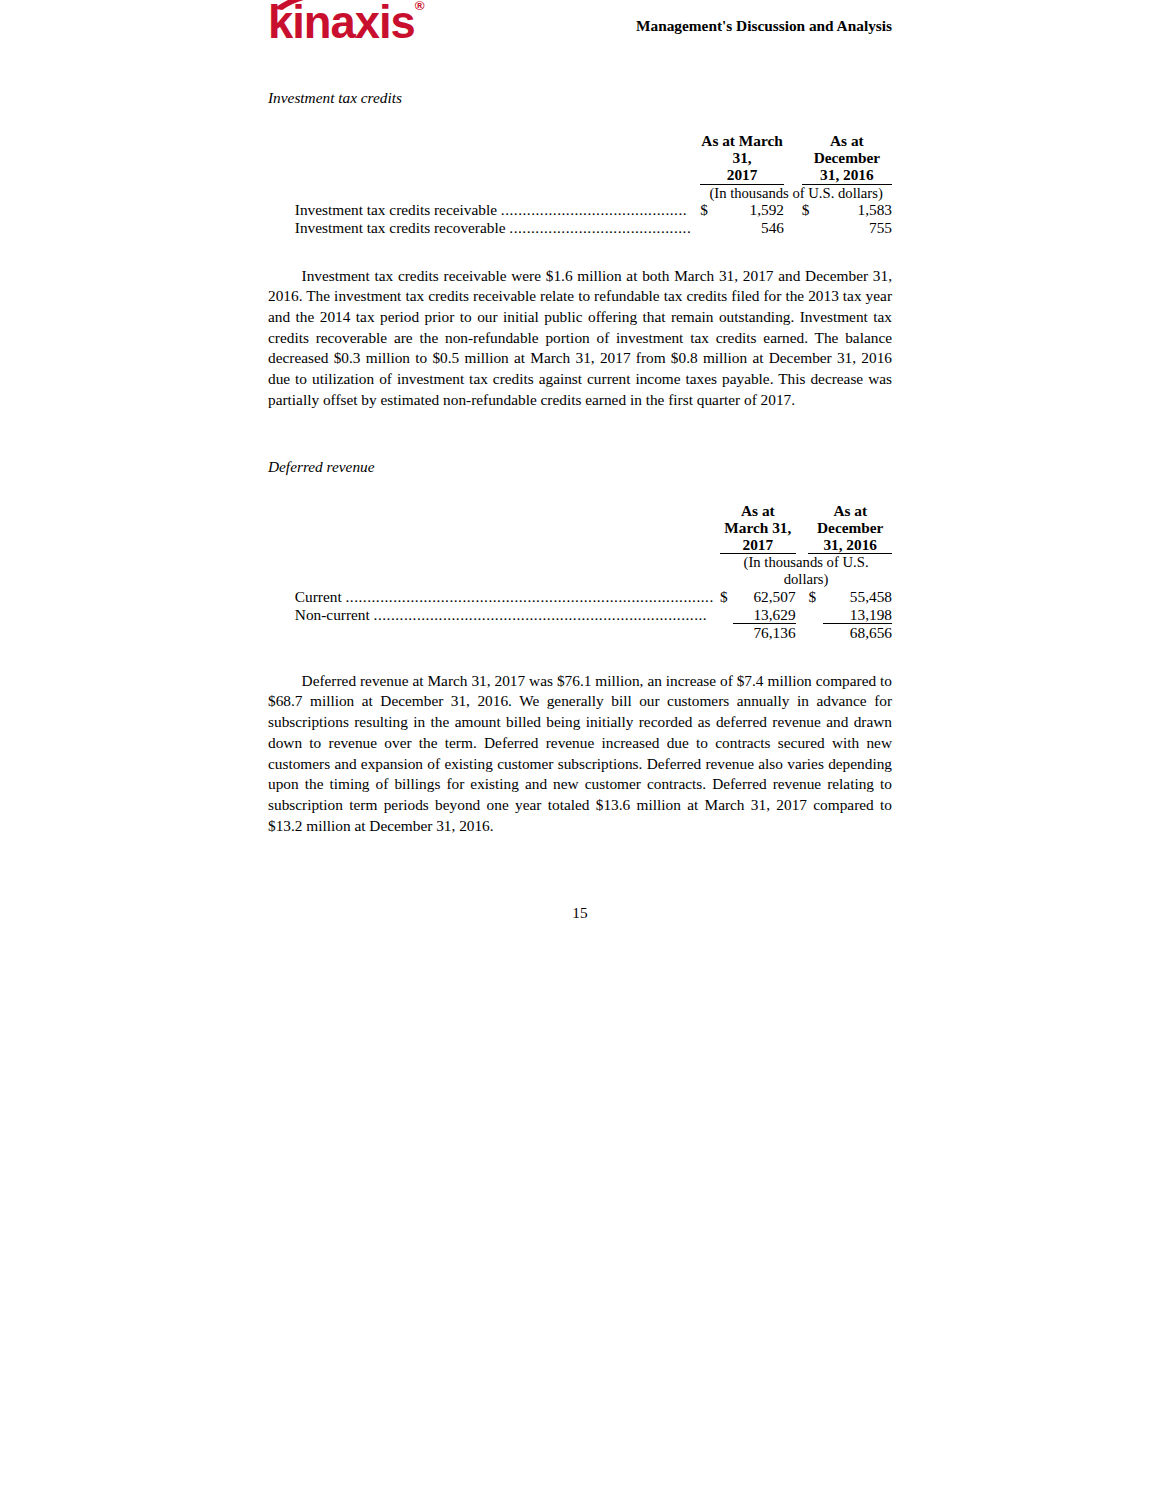kinaxis®
Management's Discussion and Analysis
Investment tax credits
| | | As at March 31, 2017 | | As at December 31, 2016 |
| | | (In thousands of U.S. dollars) |
| Investment tax credits receivable ........................................... | | $ | 1,592 | | $ | 1,583 |
| Investment tax credits recoverable .......................................... | | | 546 | | | 755 |
Investment tax credits receivable were $1.6 million at both March 31, 2017 and December 31, 2016. The investment tax credits receivable relate to refundable tax credits filed for the 2013 tax year and the 2014 tax period prior to our initial public offering that remain outstanding. Investment tax credits recoverable are the non-refundable portion of investment tax credits earned. The balance decreased $0.3 million to $0.5 million at March 31, 2017 from $0.8 million at December 31, 2016 due to utilization of investment tax credits against current income taxes payable. This decrease was partially offset by estimated non-refundable credits earned in the first quarter of 2017.
Deferred revenue
| | | As at March 31, 2017 | | As at December 31, 2016 |
| | | (In thousands of U.S. dollars) |
| Current ..................................................................................... | | $ | 62,507 | | $ | 55,458 |
| Non-current ............................................................................. | | | 13,629 | | | 13,198 |
| | | | 76,136 | | | 68,656 |
Deferred revenue at March 31, 2017 was $76.1 million, an increase of $7.4 million compared to $68.7 million at December 31, 2016. We generally bill our customers annually in advance for subscriptions resulting in the amount billed being initially recorded as deferred revenue and drawn down to revenue over the term. Deferred revenue increased due to contracts secured with new customers and expansion of existing customer subscriptions. Deferred revenue also varies depending upon the timing of billings for existing and new customer contracts. Deferred revenue relating to subscription term periods beyond one year totaled $13.6 million at March 31, 2017 compared to $13.2 million at December 31, 2016.
15